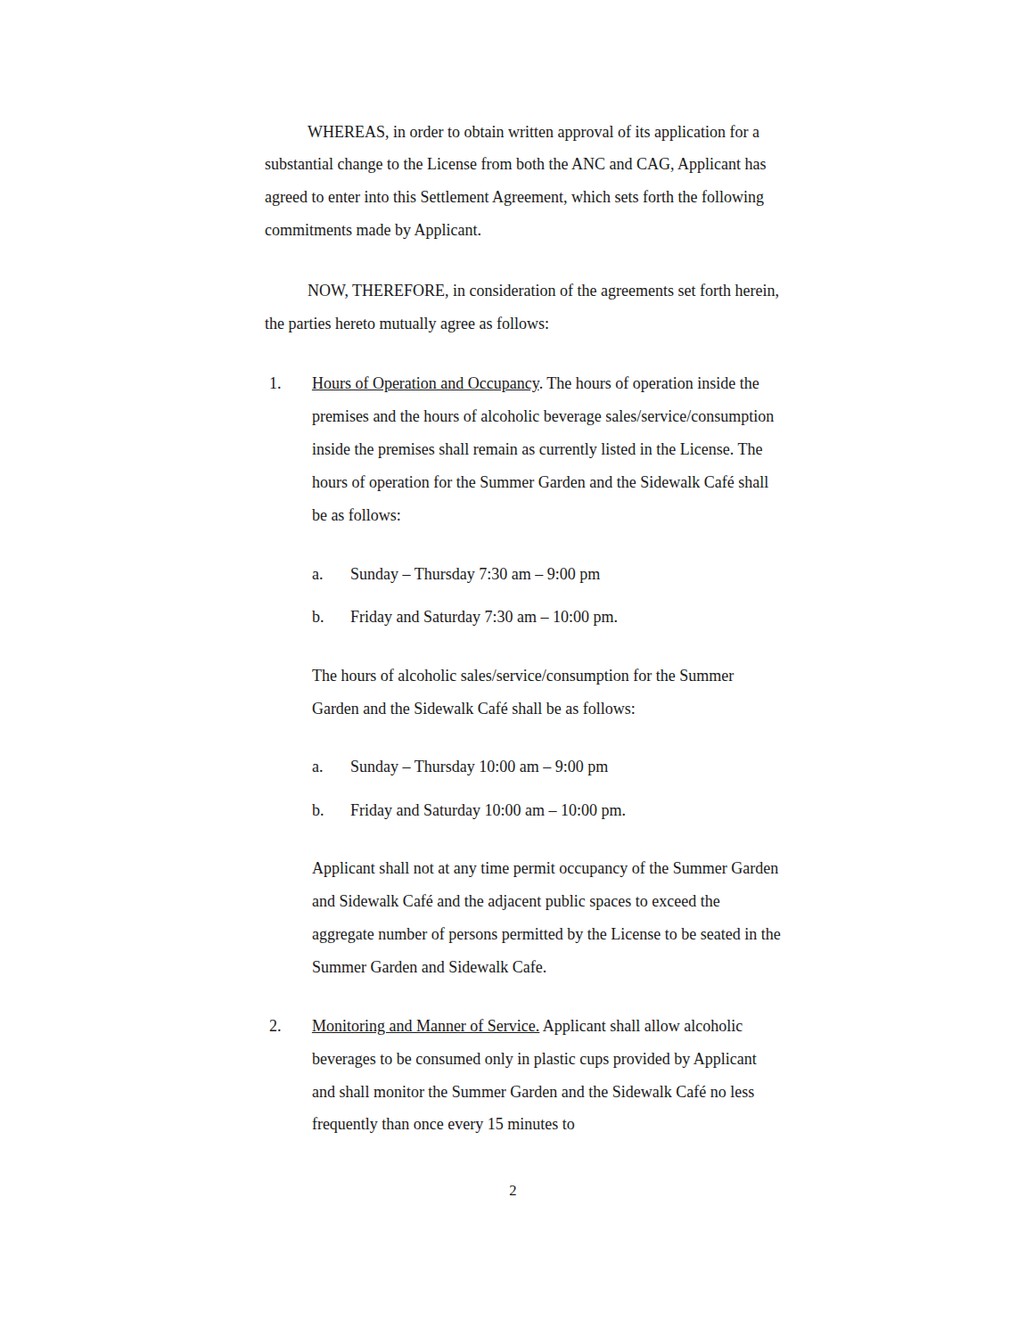WHEREAS, in order to obtain written approval of its application for a substantial change to the License from both the ANC and CAG, Applicant has agreed to enter into this Settlement Agreement, which sets forth the following commitments made by Applicant.
NOW, THEREFORE, in consideration of the agreements set forth herein, the parties hereto mutually agree as follows:
Hours of Operation and Occupancy. The hours of operation inside the premises and the hours of alcoholic beverage sales/service/consumption inside the premises shall remain as currently listed in the License. The hours of operation for the Summer Garden and the Sidewalk Café shall be as follows:
Sunday – Thursday 7:30 am – 9:00 pm
Friday and Saturday 7:30 am – 10:00 pm.
The hours of alcoholic sales/service/consumption for the Summer Garden and the Sidewalk Café shall be as follows:
Sunday – Thursday 10:00 am – 9:00 pm
Friday and Saturday 10:00 am – 10:00 pm.
Applicant shall not at any time permit occupancy of the Summer Garden and Sidewalk Café and the adjacent public spaces to exceed the aggregate number of persons permitted by the License to be seated in the Summer Garden and Sidewalk Cafe.
Monitoring and Manner of Service. Applicant shall allow alcoholic beverages to be consumed only in plastic cups provided by Applicant and shall monitor the Summer Garden and the Sidewalk Café no less frequently than once every 15 minutes to
2